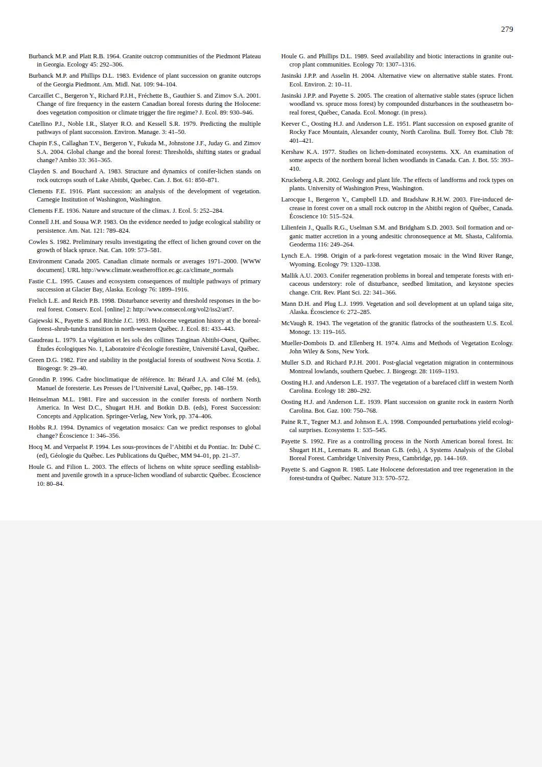279
Burbanck M.P. and Platt R.B. 1964. Granite outcrop communities of the Piedmont Plateau in Georgia. Ecology 45: 292–306.
Burbanck M.P. and Phillips D.L. 1983. Evidence of plant succession on granite outcrops of the Georgia Piedmont. Am. Midl. Nat. 109: 94–104.
Carcaillet C., Bergeron Y., Richard P.J.H., Fréchette B., Gauthier S. and Zimov S.A. 2001. Change of fire frequency in the eastern Canadian boreal forests during the Holocene: does vegetation composition or climate trigger the fire regime? J. Ecol. 89: 930–946.
Catellino P.J., Noble I.R., Slatyer R.O. and Kessell S.R. 1979. Predicting the multiple pathways of plant succession. Environ. Manage. 3: 41–50.
Chapin F.S., Callaghan T.V., Bergeron Y., Fukuda M., Johnstone J.F., Juday G. and Zimov S.A. 2004. Global change and the boreal forest: Thresholds, shifting states or gradual change? Ambio 33: 361–365.
Clayden S. and Bouchard A. 1983. Structure and dynamics of conifer-lichen stands on rock outcrops south of Lake Abitibi, Quebec. Can. J. Bot. 61: 850–871.
Clements F.E. 1916. Plant succession: an analysis of the development of vegetation. Carnegie Institution of Washington, Washington.
Clements F.E. 1936. Nature and structure of the climax. J. Ecol. 5: 252–284.
Connell J.H. and Sousa W.P. 1983. On the evidence needed to judge ecological stability or persistence. Am. Nat. 121: 789–824.
Cowles S. 1982. Preliminary results investigating the effect of lichen ground cover on the growth of black spruce. Nat. Can. 109: 573–581.
Environment Canada 2005. Canadian climate normals or averages 1971–2000. [WWW document]. URL http://www.climate.weatheroffice.ec.gc.ca/climate_normals
Fastie C.L. 1995. Causes and ecosystem consequences of multiple pathways of primary succession at Glacier Bay, Alaska. Ecology 76: 1899–1916.
Frelich L.E. and Reich P.B. 1998. Disturbance severity and threshold responses in the boreal forest. Conserv. Ecol. [online] 2: http://www.consecol.org/vol2/iss2/art7.
Gajewski K., Payette S. and Ritchie J.C. 1993. Holocene vegetation history at the boreal-forest–shrub-tundra transition in north-western Québec. J. Ecol. 81: 433–443.
Gaudreau L. 1979. La végétation et les sols des collines Tanginan Abitibi-Ouest, Québec. Études écologiques No. 1, Laboratoire d’écologie forestière, Université Laval, Québec.
Green D.G. 1982. Fire and stability in the postglacial forests of southwest Nova Scotia. J. Biogeogr. 9: 29–40.
Grondin P. 1996. Cadre bioclimatique de référence. In: Bérard J.A. and Côté M. (eds), Manuel de foresterie. Les Presses de l’Université Laval, Québec, pp. 148–159.
Heinselman M.L. 1981. Fire and succession in the conifer forests of northern North America. In West D.C., Shugart H.H. and Botkin D.B. (eds), Forest Succession: Concepts and Application. Springer-Verlag, New York, pp. 374–406.
Hobbs R.J. 1994. Dynamics of vegetation mosaics: Can we predict responses to global change? Écoscience 1: 346–356.
Hocq M. and Verpaelst P. 1994. Les sous-provinces de l’Abitibi et du Pontiac. In: Dubé C. (ed), Géologie du Québec. Les Publications du Québec, MM 94–01, pp. 21–37.
Houle G. and Filion L. 2003. The effects of lichens on white spruce seedling establishment and juvenile growth in a spruce-lichen woodland of subarctic Québec. Écoscience 10: 80–84.
Houle G. and Phillips D.L. 1989. Seed availability and biotic interactions in granite outcrop plant communities. Ecology 70: 1307–1316.
Jasinski J.P.P. and Asselin H. 2004. Alternative view on alternative stable states. Front. Ecol. Environ. 2: 10–11.
Jasinski J.P.P. and Payette S. 2005. The creation of alternative stable states (spruce lichen woodland vs. spruce moss forest) by compounded disturbances in the southeasetrn boreal forest, Québec, Canada. Ecol. Monogr. (in press).
Keever C., Oosting H.J. and Anderson L.E. 1951. Plant succession on exposed granite of Rocky Face Mountain, Alexander county, North Carolina. Bull. Torrey Bot. Club 78: 401–421.
Kershaw K.A. 1977. Studies on lichen-dominated ecosystems. XX. An examination of some aspects of the northern boreal lichen woodlands in Canada. Can. J. Bot. 55: 393–410.
Kruckeberg A.R. 2002. Geology and plant life. The effects of landforms and rock types on plants. University of Washington Press, Washington.
Larocque I., Bergeron Y., Campbell I.D. and Bradshaw R.H.W. 2003. Fire-induced decrease in forest cover on a small rock outcrop in the Abitibi region of Québec, Canada. Écoscience 10: 515–524.
Lilienfein J., Qualls R.G., Uselman S.M. and Bridgham S.D. 2003. Soil formation and organic matter accretion in a young andesitic chronosequence at Mt. Shasta, California. Geoderma 116: 249–264.
Lynch E.A. 1998. Origin of a park-forest vegetation mosaic in the Wind River Range, Wyoming. Ecology 79: 1320–1338.
Mallik A.U. 2003. Conifer regeneration problems in boreal and temperate forests with ericaceous understory: role of disturbance, seedbed limitation, and keystone species change. Crit. Rev. Plant Sci. 22: 341–366.
Mann D.H. and Plug L.J. 1999. Vegetation and soil development at un upland taiga site, Alaska. Écoscience 6: 272–285.
McVaugh R. 1943. The vegetation of the granitic flatrocks of the southeastern U.S. Ecol. Monogr. 13: 119–165.
Mueller-Dombois D. and Ellenberg H. 1974. Aims and Methods of Vegetation Ecology. John Wiley & Sons, New York.
Muller S.D. and Richard P.J.H. 2001. Post-glacial vegetation migration in conterminous Montreal lowlands, southern Quebec. J. Biogeogr. 28: 1169–1193.
Oosting H.J. and Anderson L.E. 1937. The vegetation of a barefaced cliff in western North Carolina. Ecology 18: 280–292.
Oosting H.J. and Anderson L.E. 1939. Plant succession on granite rock in eastern North Carolina. Bot. Gaz. 100: 750–768.
Paine R.T., Tegner M.J. and Johnson E.A. 1998. Compounded perturbations yield ecological surprises. Ecosystems 1: 535–545.
Payette S. 1992. Fire as a controlling process in the North American boreal forest. In: Shugart H.H., Leemans R. and Bonan G.B. (eds), A Systems Analysis of the Global Boreal Forest. Cambridge University Press, Cambridge, pp. 144–169.
Payette S. and Gagnon R. 1985. Late Holocene deforestation and tree regeneration in the forest-tundra of Québec. Nature 313: 570–572.